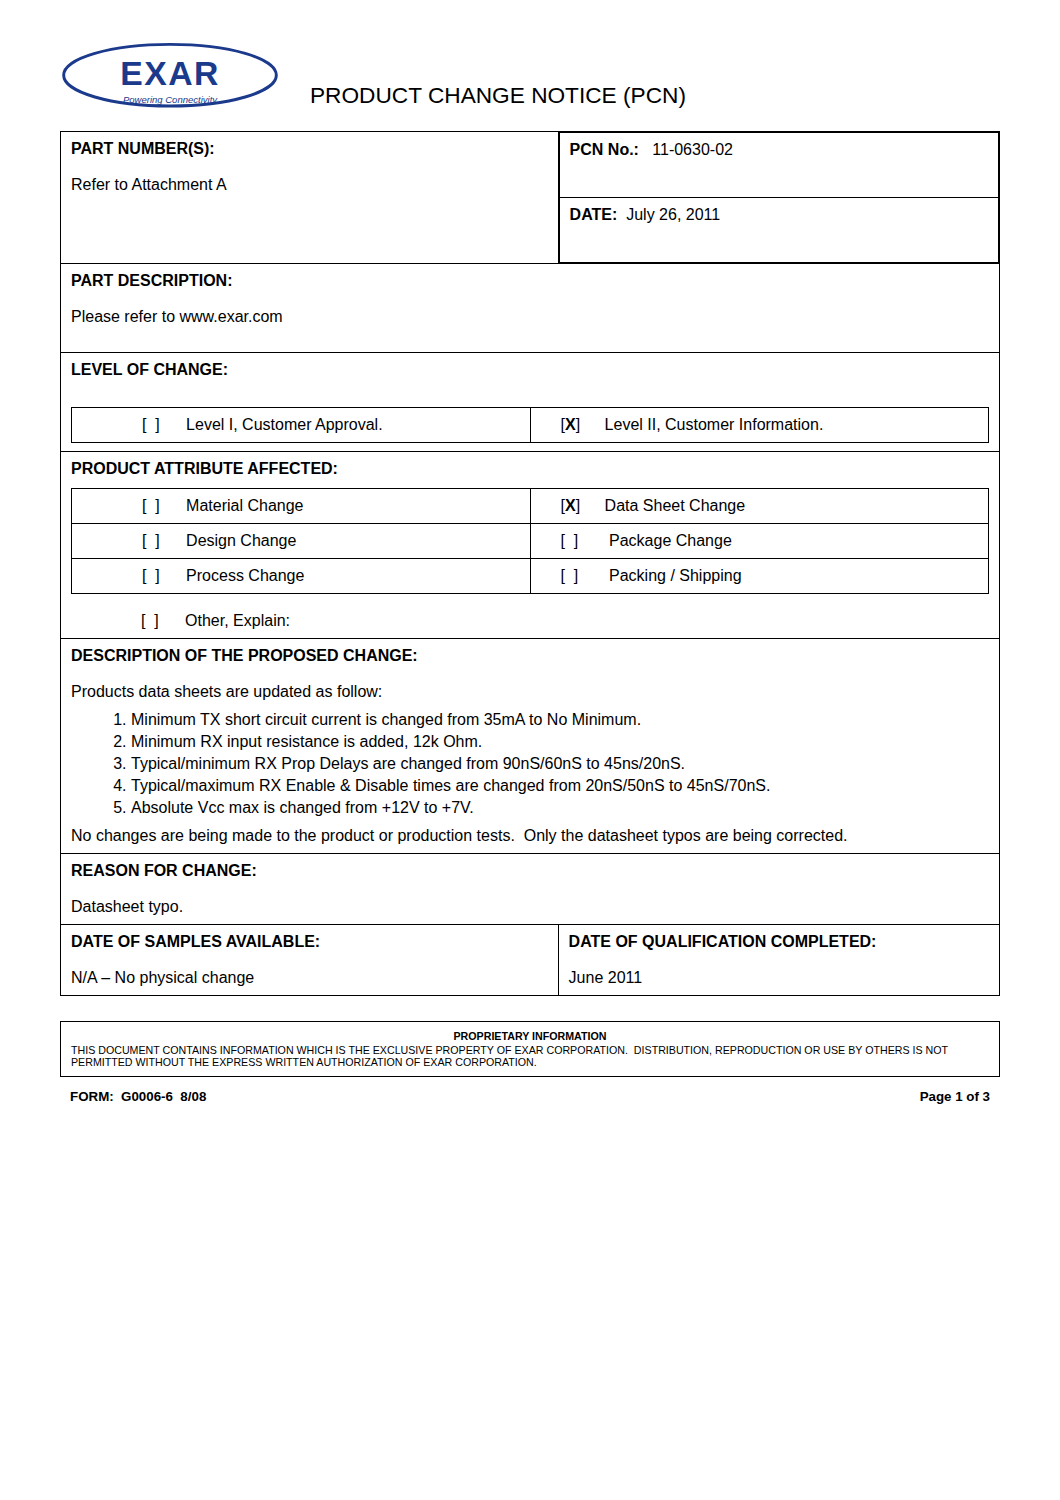EXAR Powering Connectivity
PRODUCT CHANGE NOTICE (PCN)
| PART NUMBER(S): Refer to Attachment A | / PCN No.: 11-0630-02 / / DATE: July 26, 2011 / |
| PART DESCRIPTION: Please refer to www.exar.com |
| LEVEL OF CHANGE: / [ ] Level I, Customer Approval. / [ X ] Level II, Customer Information. / |
| PRODUCT ATTRIBUTE AFFECTED: / [ ] Material Change / [ X ] Data Sheet Change / / [ ] Design Change / [ ] Package Change / / [ ] Process Change / [ ] Packing / Shipping / [ ] Other, Explain: |
| DESCRIPTION OF THE PROPOSED CHANGE: Products data sheets are updated as follow: Minimum TX short circuit current is changed from 35mA to No Minimum. Minimum RX input resistance is added, 12k Ohm. Typical/minimum RX Prop Delays are changed from 90nS/60nS to 45ns/20nS. Typical/maximum RX Enable & Disable times are changed from 20nS/50nS to 45nS/70nS. Absolute Vcc max is changed from +12V to +7V. No changes are being made to the product or production tests. Only the datasheet typos are being corrected. |
| REASON FOR CHANGE: Datasheet typo. |
| DATE OF SAMPLES AVAILABLE: N/A – No physical change | DATE OF QUALIFICATION COMPLETED: June 2011 |
PROPRIETARY INFORMATION
THIS DOCUMENT CONTAINS INFORMATION WHICH IS THE EXCLUSIVE PROPERTY OF EXAR CORPORATION. DISTRIBUTION, REPRODUCTION OR USE BY OTHERS IS NOT PERMITTED WITHOUT THE EXPRESS WRITTEN AUTHORIZATION OF EXAR CORPORATION.
FORM: G0006-6 8/08 Page 1 of 3